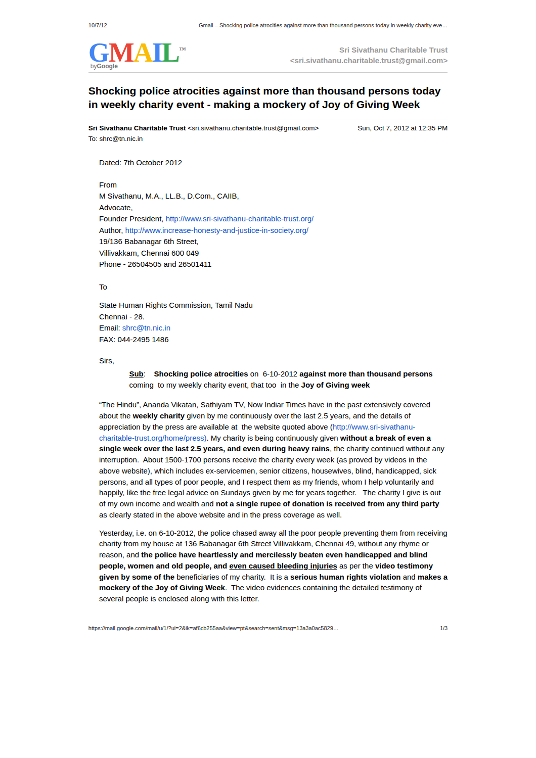10/7/12
Gmail – Shocking police atrocities against more than thousand persons today in weekly charity eve…
GMAIL™
byGoogle
Sri Sivathanu Charitable Trust <sri.sivathanu.charitable.trust@gmail.com>
Shocking police atrocities against more than thousand persons today in weekly charity event - making a mockery of Joy of Giving Week
Sri Sivathanu Charitable Trust <sri.sivathanu.charitable.trust@gmail.com>
Sun, Oct 7, 2012 at 12:35 PM
To: shrc@tn.nic.in
Dated: 7th October 2012
From
M Sivathanu, M.A., LL.B., D.Com., CAIIB,
Advocate,
Founder President, http://www.sri-sivathanu-charitable-trust.org/
Author, http://www.increase-honesty-and-justice-in-society.org/
19/136 Babanagar 6th Street,
Villivakkam, Chennai 600 049
Phone - 26504505 and 26501411
To
State Human Rights Commission, Tamil Nadu
Chennai - 28.
Email: shrc@tn.nic.in
FAX: 044-2495 1486
Sirs,
Sub: Shocking police atrocities on 6-10-2012 against more than thousand persons coming to my weekly charity event, that too in the Joy of Giving week
“The Hindu”, Ananda Vikatan, Sathiyam TV, Now Indiar Times have in the past extensively covered about the weekly charity given by me continuously over the last 2.5 years, and the details of appreciation by the press are available at the website quoted above (http://www.sri-sivathanu-charitable-trust.org/home/press). My charity is being continuously given without a break of even a single week over the last 2.5 years, and even during heavy rains, the charity continued without any interruption. About 1500-1700 persons receive the charity every week (as proved by videos in the above website), which includes ex-servicemen, senior citizens, housewives, blind, handicapped, sick persons, and all types of poor people, and I respect them as my friends, whom I help voluntarily and happily, like the free legal advice on Sundays given by me for years together. The charity I give is out of my own income and wealth and not a single rupee of donation is received from any third party as clearly stated in the above website and in the press coverage as well.
Yesterday, i.e. on 6-10-2012, the police chased away all the poor people preventing them from receiving charity from my house at 136 Babanagar 6th Street Villivakkam, Chennai 49, without any rhyme or reason, and the police have heartlessly and mercilessly beaten even handicapped and blind people, women and old people, and even caused bleeding injuries as per the video testimony given by some of the beneficiaries of my charity. It is a serious human rights violation and makes a mockery of the Joy of Giving Week. The video evidences containing the detailed testimony of several people is enclosed along with this letter.
https://mail.google.com/mail/u/1/?ui=2&ik=af6cb255aa&view=pt&search=sent&msg=13a3a0ac5829…
1/3